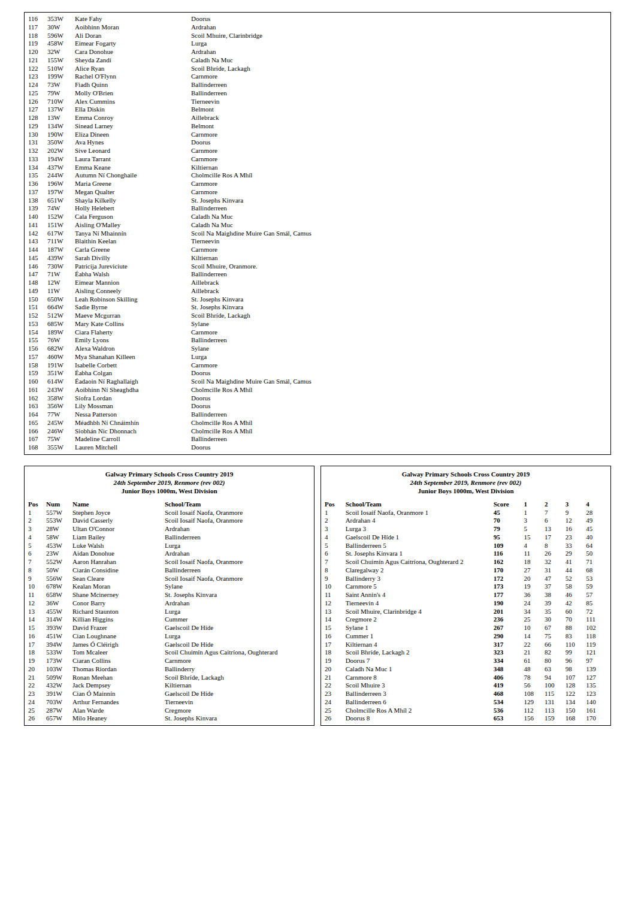| 116 | 353W | Kate Fahy | Doorus |
| 117 | 30W | Aoibhinn Moran | Ardrahan |
| 118 | 596W | Ali Doran | Scoil Mhuire, Clarinbridge |
| 119 | 458W | Eimear Fogarty | Lurga |
| 120 | 32W | Cara Donohue | Ardrahan |
| 121 | 155W | Sheyda Zandi | Caladh Na Muc |
| 122 | 510W | Alice Ryan | Scoil Bhríde, Lackagh |
| 123 | 199W | Rachel O'Flynn | Carnmore |
| 124 | 73W | Fiadh Quinn | Ballinderreen |
| 125 | 79W | Molly O'Brien | Ballinderreen |
| 126 | 710W | Alex Cummins | Tierneevin |
| 127 | 137W | Ella Diskin | Belmont |
| 128 | 13W | Emma Conroy | Aillebrack |
| 129 | 134W | Sinead Larney | Belmont |
| 130 | 190W | Eliza Dineen | Carnmore |
| 131 | 350W | Ava Hynes | Doorus |
| 132 | 202W | Sive Leonard | Carnmore |
| 133 | 194W | Laura Tarrant | Carnmore |
| 134 | 437W | Emma Keane | Kiltiernan |
| 135 | 244W | Autumn Ní Chonghaile | Cholmcille Ros A Mhíl |
| 136 | 196W | Maria Greene | Carnmore |
| 137 | 197W | Megan Qualter | Carnmore |
| 138 | 651W | Shayla Kilkelly | St. Josephs Kinvara |
| 139 | 74W | Holly Helebert | Ballinderreen |
| 140 | 152W | Cala Ferguson | Caladh Na Muc |
| 141 | 151W | Aisling O'Malley | Caladh Na Muc |
| 142 | 617W | Tanya Ní Mhainnín | Scoil Na Maighdine Muire Gan Smál, Camus |
| 143 | 711W | Blaithin Keelan | Tierneevin |
| 144 | 187W | Carla Greene | Carnmore |
| 145 | 439W | Sarah Divilly | Kiltiernan |
| 146 | 730W | Patricija Jureviciute | Scoil Mhuire, Oranmore. |
| 147 | 71W | Éabha Walsh | Ballinderreen |
| 148 | 12W | Eimear Mannion | Aillebrack |
| 149 | 11W | Aisling Conneely | Aillebrack |
| 150 | 650W | Leah Robinson Skilling | St. Josephs Kinvara |
| 151 | 664W | Sadie Byrne | St. Josephs Kinvara |
| 152 | 512W | Maeve Mcgurran | Scoil Bhríde, Lackagh |
| 153 | 685W | Mary Kate Collins | Sylane |
| 154 | 189W | Ciara Flaherty | Carnmore |
| 155 | 76W | Emily Lyons | Ballinderreen |
| 156 | 682W | Alexa Waldron | Sylane |
| 157 | 460W | Mya Shanahan Killeen | Lurga |
| 158 | 191W | Isabelle Corbett | Carnmore |
| 159 | 351W | Éabha Colgan | Doorus |
| 160 | 614W | Éadaoin Ní Raghallaigh | Scoil Na Maighdine Muire Gan Smál, Camus |
| 161 | 243W | Aoibhinn Ní Sheaghdha | Cholmcille Ros A Mhíl |
| 162 | 358W | Síofra Lordan | Doorus |
| 163 | 356W | Lily Mossman | Doorus |
| 164 | 77W | Nessa Patterson | Ballinderreen |
| 165 | 245W | Méadhbh Ní Chnáimhín | Cholmcille Ros A Mhíl |
| 166 | 246W | Siobhán Nic Dhonnach | Cholmcille Ros A Mhíl |
| 167 | 75W | Madeline Carroll | Ballinderreen |
| 168 | 355W | Lauren Mitchell | Doorus |
Galway Primary Schools Cross Country 2019
24th September 2019, Renmore (rev 002)
Junior Boys 1000m, West Division
| Pos | Num | Name | School/Team |
| --- | --- | --- | --- |
| 1 | 557W | Stephen Joyce | Scoil Iosaif Naofa, Oranmore |
| 2 | 553W | David Casserly | Scoil Iosaif Naofa, Oranmore |
| 3 | 28W | Ultan O'Connor | Ardrahan |
| 4 | 58W | Liam Bailey | Ballinderreen |
| 5 | 453W | Luke Walsh | Lurga |
| 6 | 23W | Aidan Donohue | Ardrahan |
| 7 | 552W | Aaron Hanrahan | Scoil Iosaif Naofa, Oranmore |
| 8 | 50W | Ciarán Considine | Ballinderreen |
| 9 | 556W | Sean Cleare | Scoil Iosaif Naofa, Oranmore |
| 10 | 678W | Kealan Moran | Sylane |
| 11 | 658W | Shane Mcinerney | St. Josephs Kinvara |
| 12 | 36W | Conor Barry | Ardrahan |
| 13 | 455W | Richard Staunton | Lurga |
| 14 | 314W | Killian Higgins | Cummer |
| 15 | 393W | David Frazer | Gaelscoil De Híde |
| 16 | 451W | Cian Loughnane | Lurga |
| 17 | 394W | James Ó Cléirigh | Gaelscoil De Híde |
| 18 | 533W | Tom Mcaleer | Scoil Chuimín Agus Caitríona, Oughterard |
| 19 | 173W | Ciaran Collins | Carnmore |
| 20 | 103W | Thomas Riordan | Ballinderry |
| 21 | 509W | Ronan Meehan | Scoil Bhríde, Lackagh |
| 22 | 432W | Jack Dempsey | Kiltiernan |
| 23 | 391W | Cian Ó Mainnín | Gaelscoil De Híde |
| 24 | 703W | Arthur Fernandes | Tierneevin |
| 25 | 287W | Alan Warde | Cregmore |
| 26 | 657W | Milo Heaney | St. Josephs Kinvara |
Galway Primary Schools Cross Country 2019
24th September 2019, Renmore (rev 002)
Junior Boys 1000m, West Division
| Pos | School/Team | Score | 1 | 2 | 3 | 4 |
| --- | --- | --- | --- | --- | --- | --- |
| 1 | Scoil Iosaif Naofa, Oranmore 1 | 45 | 1 | 7 | 9 | 28 |
| 2 | Ardrahan 4 | 70 | 3 | 6 | 12 | 49 |
| 3 | Lurga 3 | 79 | 5 | 13 | 16 | 45 |
| 4 | Gaelscoil De Híde 1 | 95 | 15 | 17 | 23 | 40 |
| 5 | Ballinderreen 5 | 109 | 4 | 8 | 33 | 64 |
| 6 | St. Josephs Kinvara 1 | 116 | 11 | 26 | 29 | 50 |
| 7 | Scoil Chuimín Agus Caitríona, Oughterard 2 | 162 | 18 | 32 | 41 | 71 |
| 8 | Claregalway 2 | 170 | 27 | 31 | 44 | 68 |
| 9 | Ballinderry 3 | 172 | 20 | 47 | 52 | 53 |
| 10 | Carnmore 5 | 173 | 19 | 37 | 58 | 59 |
| 11 | Saint Annin's 4 | 177 | 36 | 38 | 46 | 57 |
| 12 | Tierneevin 4 | 190 | 24 | 39 | 42 | 85 |
| 13 | Scoil Mhuire, Clarinbridge 4 | 201 | 34 | 35 | 60 | 72 |
| 14 | Cregmore 2 | 236 | 25 | 30 | 70 | 111 |
| 15 | Sylane 1 | 267 | 10 | 67 | 88 | 102 |
| 16 | Cummer 1 | 290 | 14 | 75 | 83 | 118 |
| 17 | Kiltiernan 4 | 317 | 22 | 66 | 110 | 119 |
| 18 | Scoil Bhríde, Lackagh 2 | 323 | 21 | 82 | 99 | 121 |
| 19 | Doorus 7 | 334 | 61 | 80 | 96 | 97 |
| 20 | Caladh Na Muc 1 | 348 | 48 | 63 | 98 | 139 |
| 21 | Carnmore 8 | 406 | 78 | 94 | 107 | 127 |
| 22 | Scoil Mhuire 3 | 419 | 56 | 100 | 128 | 135 |
| 23 | Ballinderreen 3 | 468 | 108 | 115 | 122 | 123 |
| 24 | Ballinderreen 6 | 534 | 129 | 131 | 134 | 140 |
| 25 | Cholmcille Ros A Mhíl 2 | 536 | 112 | 113 | 150 | 161 |
| 26 | Doorus 8 | 653 | 156 | 159 | 168 | 170 |